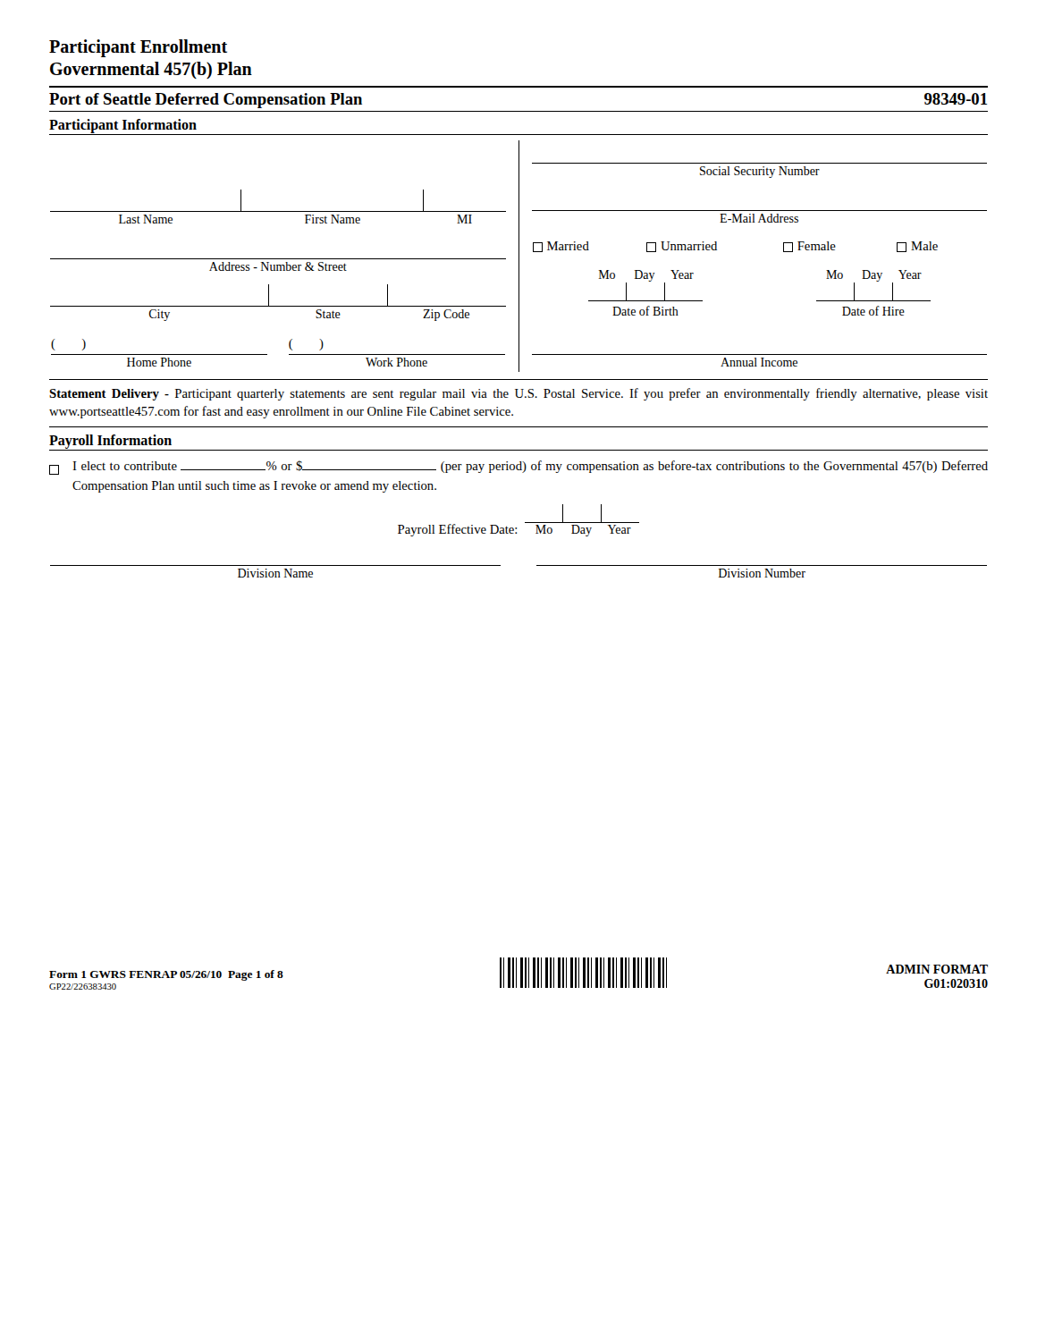Participant Enrollment
Governmental 457(b) Plan
Port of Seattle Deferred Compensation Plan 98349-01
Participant Information
| / Last Name / First Name / MI / / Address - Number & Street / / City / State / Zip Code / / ( ) Home Phone / ( ) Work Phone / | / Social Security Number / / E-Mail Address / / Married / Unmarried / Female / Male / / Mo Day Year Date of Birth / Mo Day Year Date of Hire / / Annual Income / |
Statement Delivery - Participant quarterly statements are sent regular mail via the U.S. Postal Service. If you prefer an environmentally friendly alternative, please visit www.portseattle457.com for fast and easy enrollment in our Online File Cabinet service.
Payroll Information
I elect to contribute % or $ (per pay period) of my compensation as before-tax contributions to the Governmental 457(b) Deferred Compensation Plan until such time as I revoke or amend my election.
Payroll Effective Date:
Mo Day Year
| Division Name | Division Number |
Form 1 GWRS FENRAP 05/26/10 Page 1 of 8
GP22/226383430
ADMIN FORMAT
G01:020310